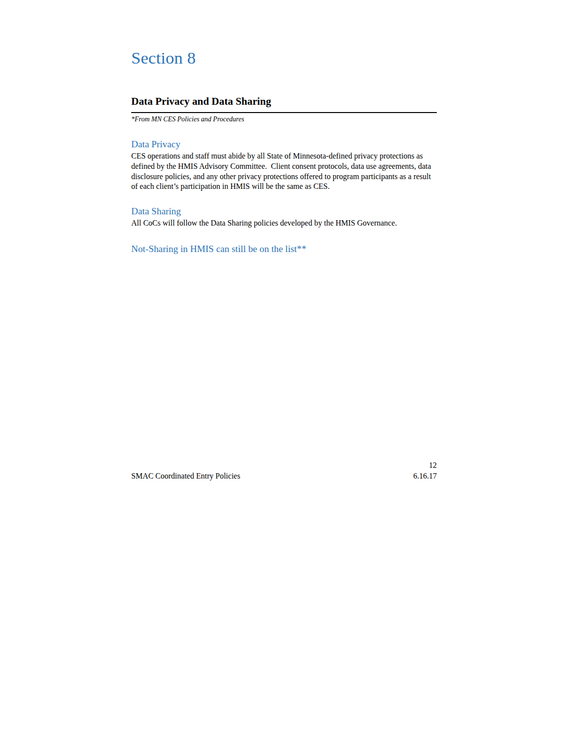Section 8
Data Privacy and Data Sharing
*From MN CES Policies and Procedures
Data Privacy
CES operations and staff must abide by all State of Minnesota-defined privacy protections as defined by the HMIS Advisory Committee. Client consent protocols, data use agreements, data disclosure policies, and any other privacy protections offered to program participants as a result of each client’s participation in HMIS will be the same as CES.
Data Sharing
All CoCs will follow the Data Sharing policies developed by the HMIS Governance.
Not-Sharing in HMIS can still be on the list**
12
SMAC Coordinated Entry Policies
6.16.17